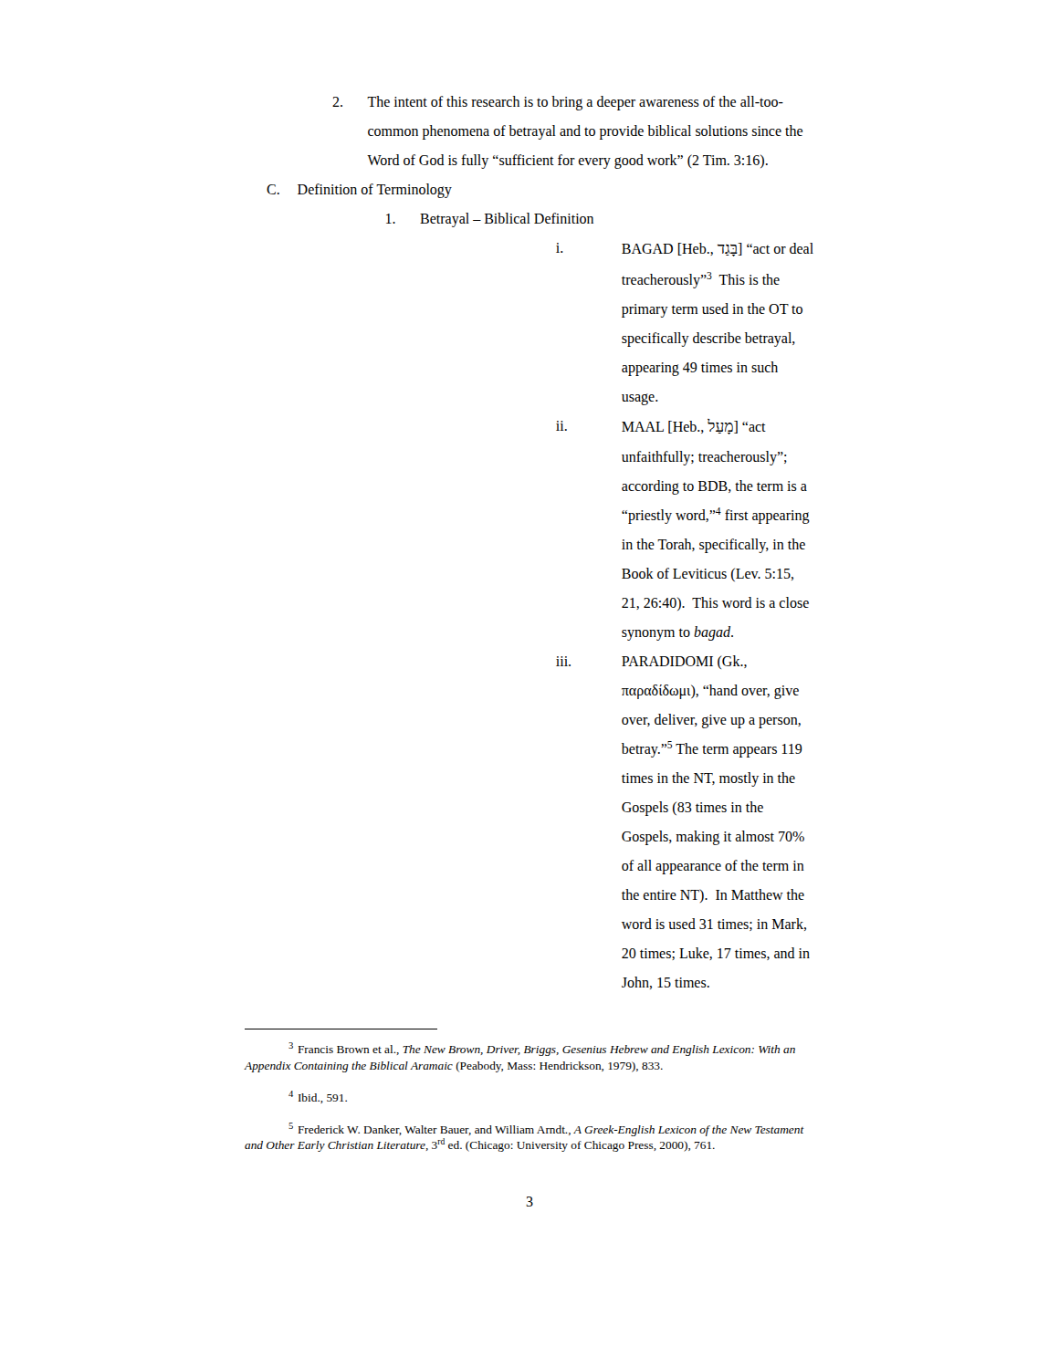2. The intent of this research is to bring a deeper awareness of the all-too-common phenomena of betrayal and to provide biblical solutions since the Word of God is fully “sufficient for every good work” (2 Tim. 3:16).
C. Definition of Terminology
1. Betrayal – Biblical Definition
i. BAGAD [Heb., בָּגַד] “act or deal treacherously”3 This is the primary term used in the OT to specifically describe betrayal, appearing 49 times in such usage.
ii. MAAL [Heb., מָעַל] “act unfaithfully; treacherously”; according to BDB, the term is a “priestly word,”4 first appearing in the Torah, specifically, in the Book of Leviticus (Lev. 5:15, 21, 26:40). This word is a close synonym to bagad.
iii. PARADIDOMI (Gk., παραδίδωμι), “hand over, give over, deliver, give up a person, betray.”5 The term appears 119 times in the NT, mostly in the Gospels (83 times in the Gospels, making it almost 70% of all appearance of the term in the entire NT). In Matthew the word is used 31 times; in Mark, 20 times; Luke, 17 times, and in John, 15 times.
3 Francis Brown et al., The New Brown, Driver, Briggs, Gesenius Hebrew and English Lexicon: With an Appendix Containing the Biblical Aramaic (Peabody, Mass: Hendrickson, 1979), 833.
4 Ibid., 591.
5 Frederick W. Danker, Walter Bauer, and William Arndt., A Greek-English Lexicon of the New Testament and Other Early Christian Literature, 3rd ed. (Chicago: University of Chicago Press, 2000), 761.
3